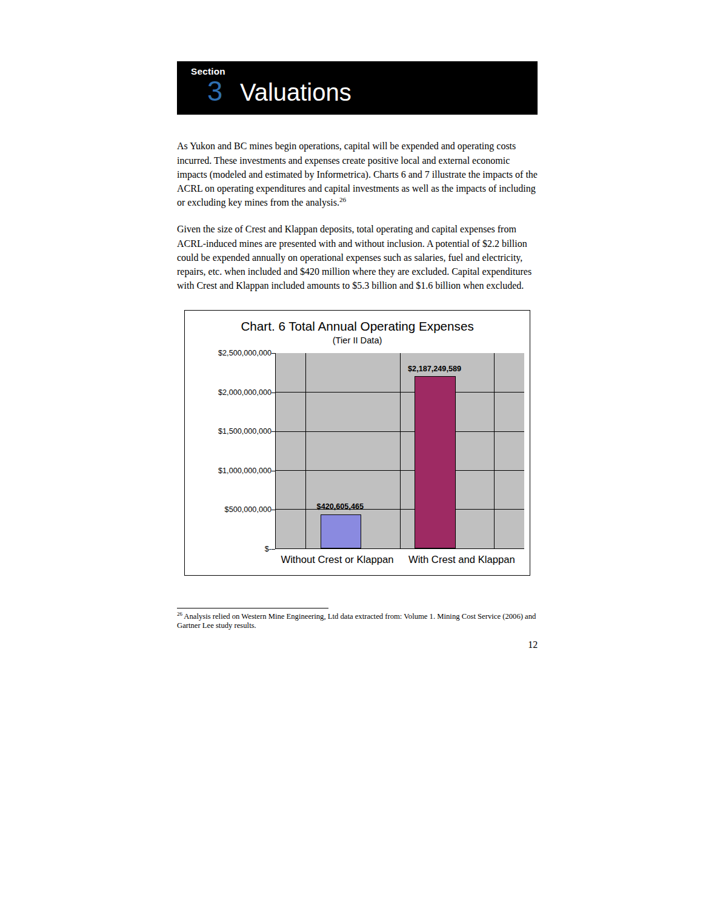Section
3 Valuations
As Yukon and BC mines begin operations, capital will be expended and operating costs incurred. These investments and expenses create positive local and external economic impacts (modeled and estimated by Informetrica). Charts 6 and 7 illustrate the impacts of the ACRL on operating expenditures and capital investments as well as the impacts of including or excluding key mines from the analysis.26
Given the size of Crest and Klappan deposits, total operating and capital expenses from ACRL-induced mines are presented with and without inclusion. A potential of $2.2 billion could be expended annually on operational expenses such as salaries, fuel and electricity, repairs, etc. when included and $420 million where they are excluded. Capital expenditures with Crest and Klappan included amounts to $5.3 billion and $1.6 billion when excluded.
Chart. 6 Total Annual Operating Expenses
(Tier II Data)
$2,500,000,000
$2,000,000,000
$1,500,000,000
$1,000,000,000
$500,000,000
$-
$420,605,465
$2,187,249,589
Without Crest or Klappan
With Crest and Klappan
26 Analysis relied on Western Mine Engineering, Ltd data extracted from: Volume 1. Mining Cost Service (2006) and Gartner Lee study results.
12